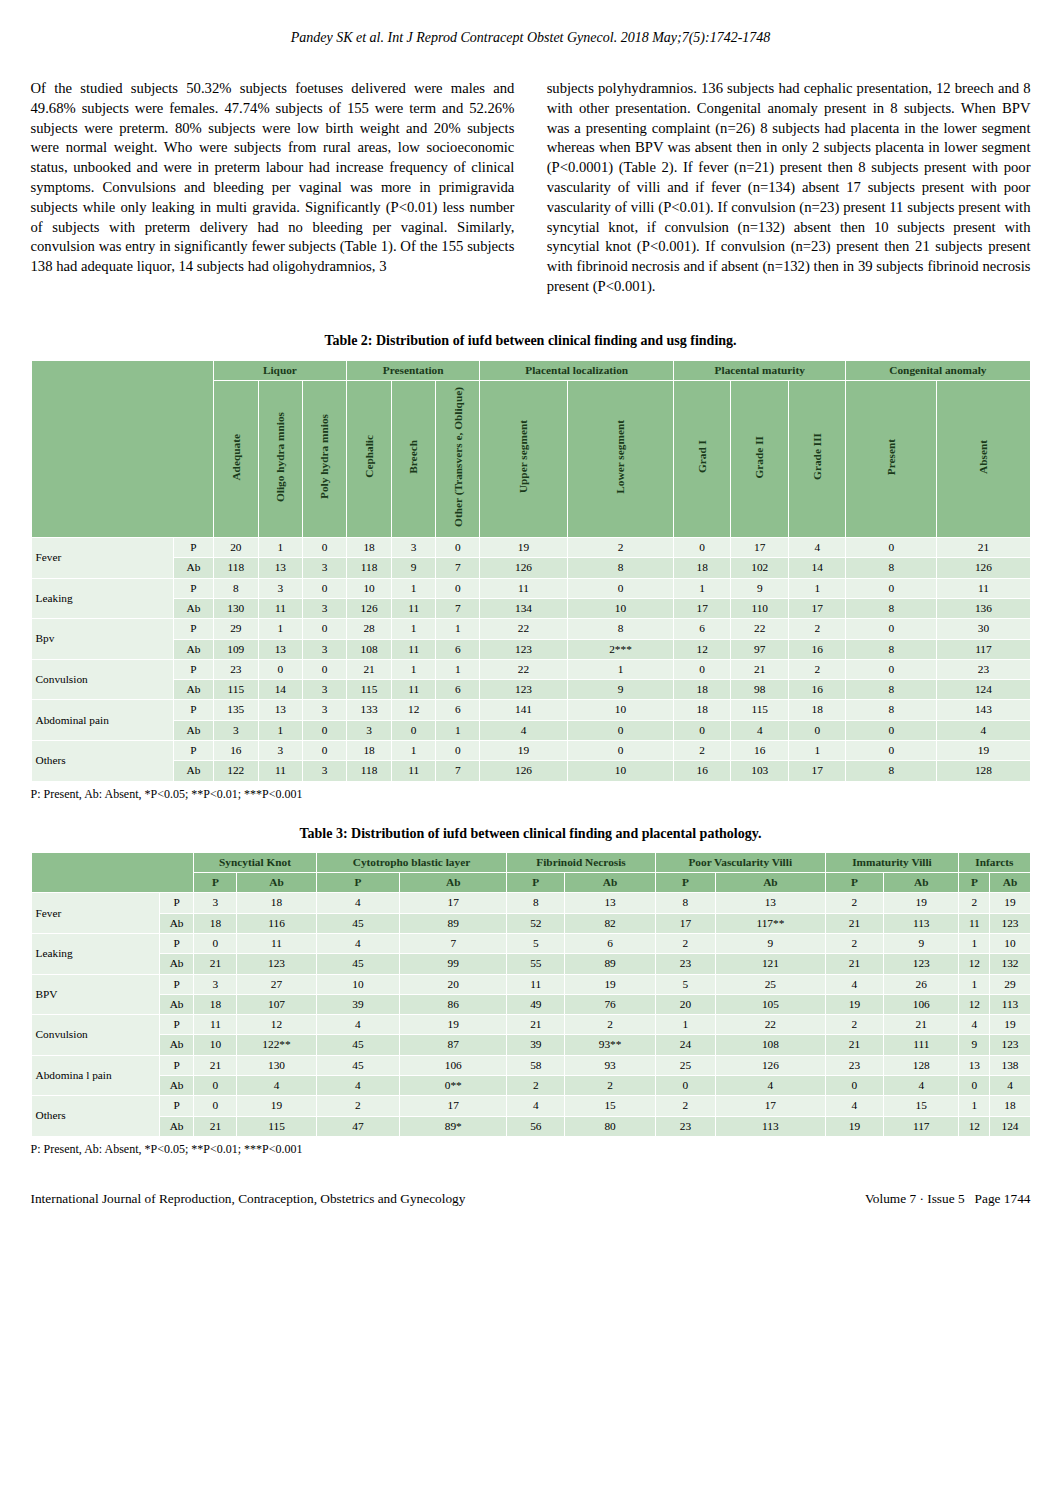Pandey SK et al. Int J Reprod Contracept Obstet Gynecol. 2018 May;7(5):1742-1748
Of the studied subjects 50.32% subjects foetuses delivered were males and 49.68% subjects were females. 47.74% subjects of 155 were term and 52.26% subjects were preterm. 80% subjects were low birth weight and 20% subjects were normal weight. Who were subjects from rural areas, low socioeconomic status, unbooked and were in preterm labour had increase frequency of clinical symptoms. Convulsions and bleeding per vaginal was more in primigravida subjects while only leaking in multi gravida. Significantly (P<0.01) less number of subjects with preterm delivery had no bleeding per vaginal. Similarly, convulsion was entry in significantly fewer subjects (Table 1). Of the 155 subjects 138 had adequate liquor, 14 subjects had oligohydramnios, 3
subjects polyhydramnios. 136 subjects had cephalic presentation, 12 breech and 8 with other presentation. Congenital anomaly present in 8 subjects. When BPV was a presenting complaint (n=26) 8 subjects had placenta in the lower segment whereas when BPV was absent then in only 2 subjects placenta in lower segment (P<0.0001) (Table 2). If fever (n=21) present then 8 subjects present with poor vascularity of villi and if fever (n=134) absent 17 subjects present with poor vascularity of villi (P<0.01). If convulsion (n=23) present 11 subjects present with syncytial knot, if convulsion (n=132) absent then 10 subjects present with syncytial knot (P<0.001). If convulsion (n=23) present then 21 subjects present with fibrinoid necrosis and if absent (n=132) then in 39 subjects fibrinoid necrosis present (P<0.001).
Table 2: Distribution of iufd between clinical finding and usg finding.
| | Liquor | Presentation | Placental localization | Placental maturity | Congenital anomaly |
| --- | --- | --- | --- | --- | --- |
| Adequate | Oligo hydra mnios | Poly hydra mnios | Cephalic | Breech | Other (Transvers e, Oblique) | Upper segment | Lower segment | Grad I | Grade II | Grade III | Present | Absent |
| Fever | P | 20 | 1 | 0 | 18 | 3 | 0 | 19 | 2 | 0 | 17 | 4 | 0 | 21 |
| Ab | 118 | 13 | 3 | 118 | 9 | 7 | 126 | 8 | 18 | 102 | 14 | 8 | 126 |
| Leaking | P | 8 | 3 | 0 | 10 | 1 | 0 | 11 | 0 | 1 | 9 | 1 | 0 | 11 |
| Ab | 130 | 11 | 3 | 126 | 11 | 7 | 134 | 10 | 17 | 110 | 17 | 8 | 136 |
| Bpv | P | 29 | 1 | 0 | 28 | 1 | 1 | 22 | 8 | 6 | 22 | 2 | 0 | 30 |
| Ab | 109 | 13 | 3 | 108 | 11 | 6 | 123 | 2*** | 12 | 97 | 16 | 8 | 117 |
| Convulsion | P | 23 | 0 | 0 | 21 | 1 | 1 | 22 | 1 | 0 | 21 | 2 | 0 | 23 |
| Ab | 115 | 14 | 3 | 115 | 11 | 6 | 123 | 9 | 18 | 98 | 16 | 8 | 124 |
| Abdominal pain | P | 135 | 13 | 3 | 133 | 12 | 6 | 141 | 10 | 18 | 115 | 18 | 8 | 143 |
| Ab | 3 | 1 | 0 | 3 | 0 | 1 | 4 | 0 | 0 | 4 | 0 | 0 | 4 |
| Others | P | 16 | 3 | 0 | 18 | 1 | 0 | 19 | 0 | 2 | 16 | 1 | 0 | 19 |
| Ab | 122 | 11 | 3 | 118 | 11 | 7 | 126 | 10 | 16 | 103 | 17 | 8 | 128 |
P: Present, Ab: Absent, *P<0.05; **P<0.01; ***P<0.001
Table 3: Distribution of iufd between clinical finding and placental pathology.
| | Syncytial Knot | Cytotropho blastic layer | Fibrinoid Necrosis | Poor Vascularity Villi | Immaturity Villi | Infarcts |
| --- | --- | --- | --- | --- | --- | --- |
| P | Ab | P | Ab | P | Ab | P | Ab | P | Ab | P | Ab |
| Fever | P | 3 | 18 | 4 | 17 | 8 | 13 | 8 | 13 | 2 | 19 | 2 | 19 |
| Ab | 18 | 116 | 45 | 89 | 52 | 82 | 17 | 117** | 21 | 113 | 11 | 123 |
| Leaking | P | 0 | 11 | 4 | 7 | 5 | 6 | 2 | 9 | 2 | 9 | 1 | 10 |
| Ab | 21 | 123 | 45 | 99 | 55 | 89 | 23 | 121 | 21 | 123 | 12 | 132 |
| BPV | P | 3 | 27 | 10 | 20 | 11 | 19 | 5 | 25 | 4 | 26 | 1 | 29 |
| Ab | 18 | 107 | 39 | 86 | 49 | 76 | 20 | 105 | 19 | 106 | 12 | 113 |
| Convulsion | P | 11 | 12 | 4 | 19 | 21 | 2 | 1 | 22 | 2 | 21 | 4 | 19 |
| Ab | 10 | 122** | 45 | 87 | 39 | 93** | 24 | 108 | 21 | 111 | 9 | 123 |
| Abdomina l pain | P | 21 | 130 | 45 | 106 | 58 | 93 | 25 | 126 | 23 | 128 | 13 | 138 |
| Ab | 0 | 4 | 4 | 0** | 2 | 2 | 0 | 4 | 0 | 4 | 0 | 4 |
| Others | P | 0 | 19 | 2 | 17 | 4 | 15 | 2 | 17 | 4 | 15 | 1 | 18 |
| Ab | 21 | 115 | 47 | 89* | 56 | 80 | 23 | 113 | 19 | 117 | 12 | 124 |
P: Present, Ab: Absent, *P<0.05; **P<0.01; ***P<0.001
International Journal of Reproduction, Contraception, Obstetrics and Gynecology
Volume 7 · Issue 5 Page 1744